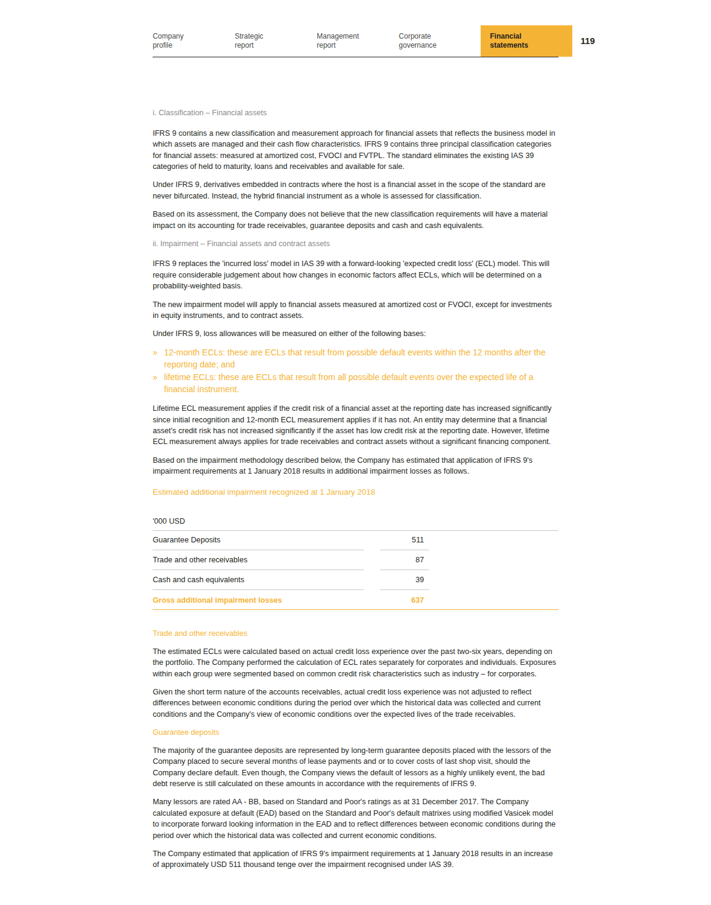Company
profile
Strategic
report
Management
report
Corporate
governance
Financial
statements
119
i. Classification – Financial assets
IFRS 9 contains a new classification and measurement approach for financial assets that reflects the business model in which assets are managed and their cash flow characteristics. IFRS 9 contains three principal classification categories for financial assets: measured at amortized cost, FVOCI and FVTPL. The standard eliminates the existing IAS 39 categories of held to maturity, loans and receivables and available for sale.
Under IFRS 9, derivatives embedded in contracts where the host is a financial asset in the scope of the standard are never bifurcated. Instead, the hybrid financial instrument as a whole is assessed for classification.
Based on its assessment, the Company does not believe that the new classification requirements will have a material impact on its accounting for trade receivables, guarantee deposits and cash and cash equivalents.
ii. Impairment – Financial assets and contract assets
IFRS 9 replaces the 'incurred loss' model in IAS 39 with a forward-looking 'expected credit loss' (ECL) model. This will require considerable judgement about how changes in economic factors affect ECLs, which will be determined on a probability-weighted basis.
The new impairment model will apply to financial assets measured at amortized cost or FVOCI, except for investments in equity instruments, and to contract assets.
Under IFRS 9, loss allowances will be measured on either of the following bases:
12-month ECLs: these are ECLs that result from possible default events within the 12 months after the reporting date; and
lifetime ECLs: these are ECLs that result from all possible default events over the expected life of a financial instrument.
Lifetime ECL measurement applies if the credit risk of a financial asset at the reporting date has increased significantly since initial recognition and 12-month ECL measurement applies if it has not. An entity may determine that a financial asset's credit risk has not increased significantly if the asset has low credit risk at the reporting date. However, lifetime ECL measurement always applies for trade receivables and contract assets without a significant financing component.
Based on the impairment methodology described below, the Company has estimated that application of IFRS 9's impairment requirements at 1 January 2018 results in additional impairment losses as follows.
Estimated additional impairment recognized at 1 January 2018
| '000 USD | | | |
| Guarantee Deposits | | 511 | |
| Trade and other receivables | | 87 | |
| Cash and cash equivalents | | 39 | |
| Gross additional impairment losses | | 637 | |
Trade and other receivables
The estimated ECLs were calculated based on actual credit loss experience over the past two-six years, depending on the portfolio. The Company performed the calculation of ECL rates separately for corporates and individuals. Exposures within each group were segmented based on common credit risk characteristics such as industry – for corporates.
Given the short term nature of the accounts receivables, actual credit loss experience was not adjusted to reflect differences between economic conditions during the period over which the historical data was collected and current conditions and the Company's view of economic conditions over the expected lives of the trade receivables.
Guarantee deposits
The majority of the guarantee deposits are represented by long-term guarantee deposits placed with the lessors of the Company placed to secure several months of lease payments and or to cover costs of last shop visit, should the Company declare default. Even though, the Company views the default of lessors as a highly unlikely event, the bad debt reserve is still calculated on these amounts in accordance with the requirements of IFRS 9.
Many lessors are rated AA - BB, based on Standard and Poor's ratings as at 31 December 2017. The Company calculated exposure at default (EAD) based on the Standard and Poor's default matrixes using modified Vasicek model to incorporate forward looking information in the EAD and to reflect differences between economic conditions during the period over which the historical data was collected and current economic conditions.
The Company estimated that application of IFRS 9's impairment requirements at 1 January 2018 results in an increase of approximately USD 511 thousand tenge over the impairment recognised under IAS 39.